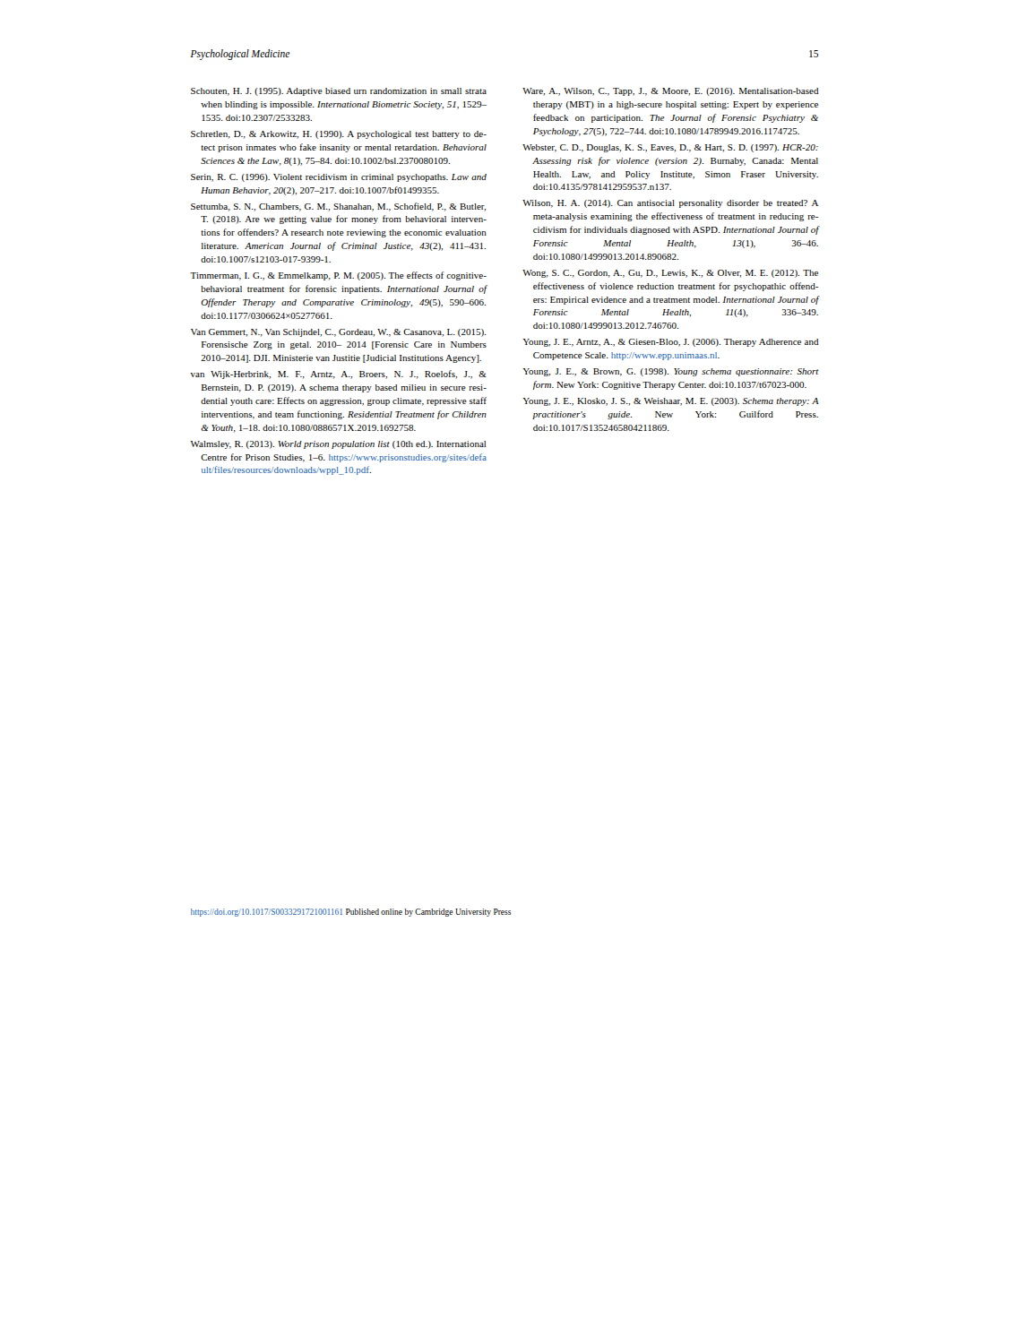Psychological Medicine 15
Schouten, H. J. (1995). Adaptive biased urn randomization in small strata when blinding is impossible. International Biometric Society, 51, 1529–1535. doi:10.2307/2533283.
Schretlen, D., & Arkowitz, H. (1990). A psychological test battery to detect prison inmates who fake insanity or mental retardation. Behavioral Sciences & the Law, 8(1), 75–84. doi:10.1002/bsl.2370080109.
Serin, R. C. (1996). Violent recidivism in criminal psychopaths. Law and Human Behavior, 20(2), 207–217. doi:10.1007/bf01499355.
Settumba, S. N., Chambers, G. M., Shanahan, M., Schofield, P., & Butler, T. (2018). Are we getting value for money from behavioral interventions for offenders? A research note reviewing the economic evaluation literature. American Journal of Criminal Justice, 43(2), 411–431. doi:10.1007/s12103-017-9399-1.
Timmerman, I. G., & Emmelkamp, P. M. (2005). The effects of cognitive-behavioral treatment for forensic inpatients. International Journal of Offender Therapy and Comparative Criminology, 49(5), 590–606. doi:10.1177/0306624×05277661.
Van Gemmert, N., Van Schijndel, C., Gordeau, W., & Casanova, L. (2015). Forensische Zorg in getal. 2010– 2014 [Forensic Care in Numbers 2010–2014]. DJI. Ministerie van Justitie [Judicial Institutions Agency].
van Wijk-Herbrink, M. F., Arntz, A., Broers, N. J., Roelofs, J., & Bernstein, D. P. (2019). A schema therapy based milieu in secure residential youth care: Effects on aggression, group climate, repressive staff interventions, and team functioning. Residential Treatment for Children & Youth, 1–18. doi:10.1080/0886571X.2019.1692758.
Walmsley, R. (2013). World prison population list (10th ed.). International Centre for Prison Studies, 1–6. https://www.prisonstudies.org/sites/default/files/resources/downloads/wppl_10.pdf.
Ware, A., Wilson, C., Tapp, J., & Moore, E. (2016). Mentalisation-based therapy (MBT) in a high-secure hospital setting: Expert by experience feedback on participation. The Journal of Forensic Psychiatry & Psychology, 27(5), 722–744. doi:10.1080/14789949.2016.1174725.
Webster, C. D., Douglas, K. S., Eaves, D., & Hart, S. D. (1997). HCR-20: Assessing risk for violence (version 2). Burnaby, Canada: Mental Health. Law, and Policy Institute, Simon Fraser University. doi:10.4135/9781412959537.n137.
Wilson, H. A. (2014). Can antisocial personality disorder be treated? A meta-analysis examining the effectiveness of treatment in reducing recidivism for individuals diagnosed with ASPD. International Journal of Forensic Mental Health, 13(1), 36–46. doi:10.1080/14999013.2014.890682.
Wong, S. C., Gordon, A., Gu, D., Lewis, K., & Olver, M. E. (2012). The effectiveness of violence reduction treatment for psychopathic offenders: Empirical evidence and a treatment model. International Journal of Forensic Mental Health, 11(4), 336–349. doi:10.1080/14999013.2012.746760.
Young, J. E., Arntz, A., & Giesen-Bloo, J. (2006). Therapy Adherence and Competence Scale. http://www.epp.unimaas.nl.
Young, J. E., & Brown, G. (1998). Young schema questionnaire: Short form. New York: Cognitive Therapy Center. doi:10.1037/t67023-000.
Young, J. E., Klosko, J. S., & Weishaar, M. E. (2003). Schema therapy: A practitioner's guide. New York: Guilford Press. doi:10.1017/S1352465804211869.
https://doi.org/10.1017/S0033291721001161 Published online by Cambridge University Press